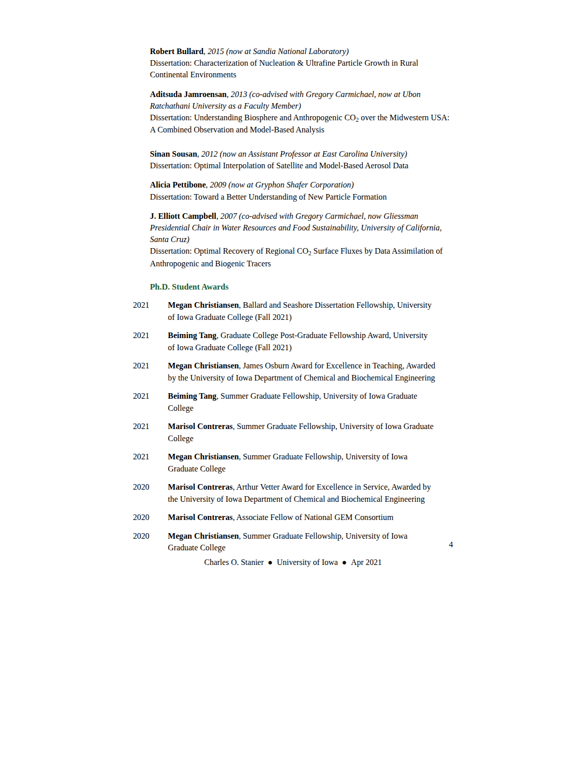Robert Bullard, 2015 (now at Sandia National Laboratory)
Dissertation: Characterization of Nucleation & Ultrafine Particle Growth in Rural Continental Environments
Aditsuda Jamroensan, 2013 (co-advised with Gregory Carmichael, now at Ubon Ratchathani University as a Faculty Member)
Dissertation: Understanding Biosphere and Anthropogenic CO2 over the Midwestern USA: A Combined Observation and Model-Based Analysis
Sinan Sousan, 2012 (now an Assistant Professor at East Carolina University)
Dissertation: Optimal Interpolation of Satellite and Model-Based Aerosol Data
Alicia Pettibone, 2009 (now at Gryphon Shafer Corporation)
Dissertation: Toward a Better Understanding of New Particle Formation
J. Elliott Campbell, 2007 (co-advised with Gregory Carmichael, now Gliessman Presidential Chair in Water Resources and Food Sustainability, University of California, Santa Cruz)
Dissertation: Optimal Recovery of Regional CO2 Surface Fluxes by Data Assimilation of Anthropogenic and Biogenic Tracers
Ph.D. Student Awards
| 2021 | Megan Christiansen , Ballard and Seashore Dissertation Fellowship, University of Iowa Graduate College (Fall 2021) |
| 2021 | Beiming Tang , Graduate College Post-Graduate Fellowship Award, University of Iowa Graduate College (Fall 2021) |
| 2021 | Megan Christiansen , James Osburn Award for Excellence in Teaching, Awarded by the University of Iowa Department of Chemical and Biochemical Engineering |
| 2021 | Beiming Tang , Summer Graduate Fellowship, University of Iowa Graduate College |
| 2021 | Marisol Contreras , Summer Graduate Fellowship, University of Iowa Graduate College |
| 2021 | Megan Christiansen , Summer Graduate Fellowship, University of Iowa Graduate College |
| 2020 | Marisol Contreras , Arthur Vetter Award for Excellence in Service, Awarded by the University of Iowa Department of Chemical and Biochemical Engineering |
| 2020 | Marisol Contreras , Associate Fellow of National GEM Consortium |
| 2020 | Megan Christiansen , Summer Graduate Fellowship, University of Iowa Graduate College |
4
Charles O. Stanier ● University of Iowa ● Apr 2021